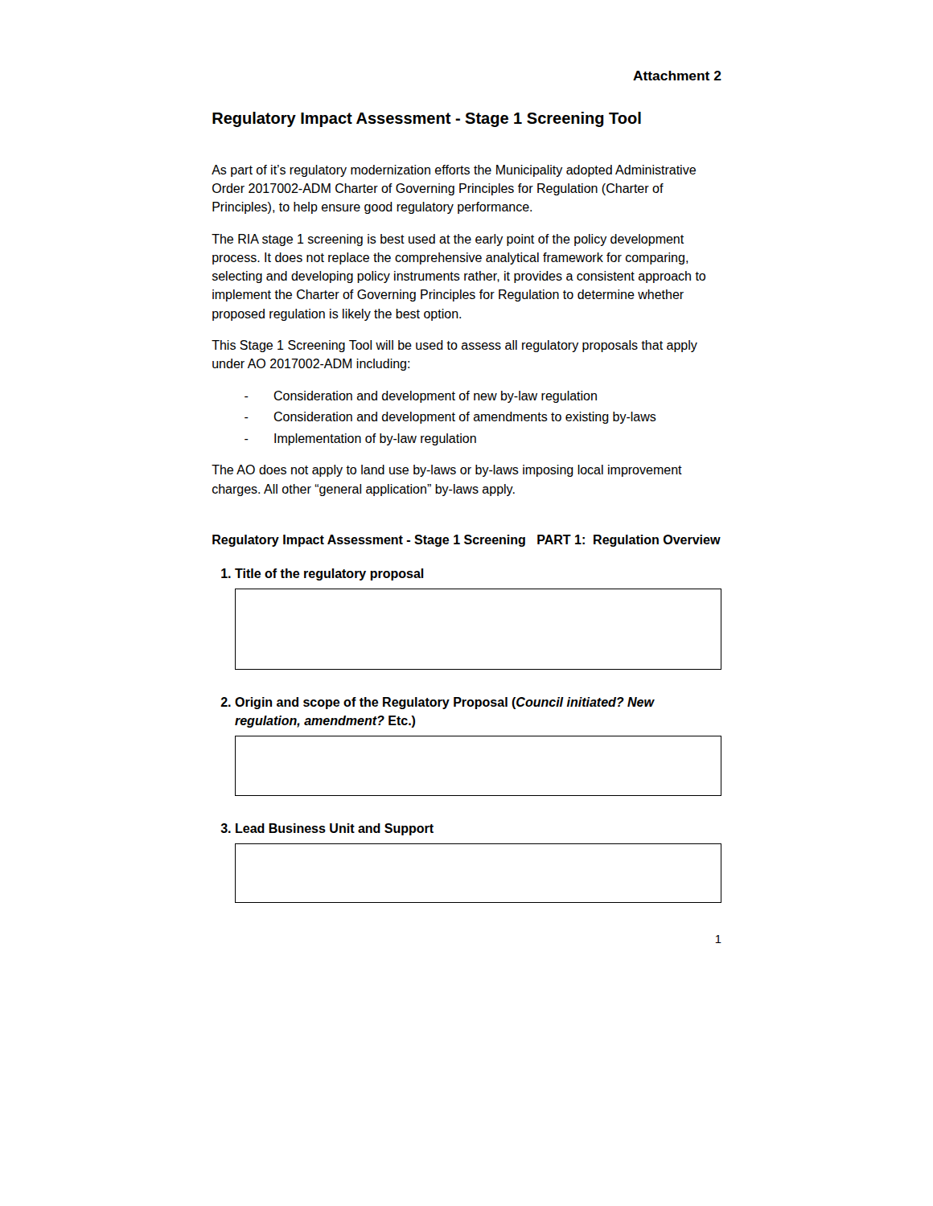Attachment 2
Regulatory Impact Assessment - Stage 1 Screening Tool
As part of it’s regulatory modernization efforts the Municipality adopted Administrative Order 2017002-ADM Charter of Governing Principles for Regulation (Charter of Principles), to help ensure good regulatory performance.
The RIA stage 1 screening is best used at the early point of the policy development process. It does not replace the comprehensive analytical framework for comparing, selecting and developing policy instruments rather, it provides a consistent approach to implement the Charter of Governing Principles for Regulation to determine whether proposed regulation is likely the best option.
This Stage 1 Screening Tool will be used to assess all regulatory proposals that apply under AO 2017002-ADM including:
Consideration and development of new by-law regulation
Consideration and development of amendments to existing by-laws
Implementation of by-law regulation
The AO does not apply to land use by-laws or by-laws imposing local improvement charges. All other “general application” by-laws apply.
Regulatory Impact Assessment - Stage 1 Screening PART 1: Regulation Overview
Title of the regulatory proposal
Origin and scope of the Regulatory Proposal (Council initiated? New regulation, amendment? Etc.)
Lead Business Unit and Support
1